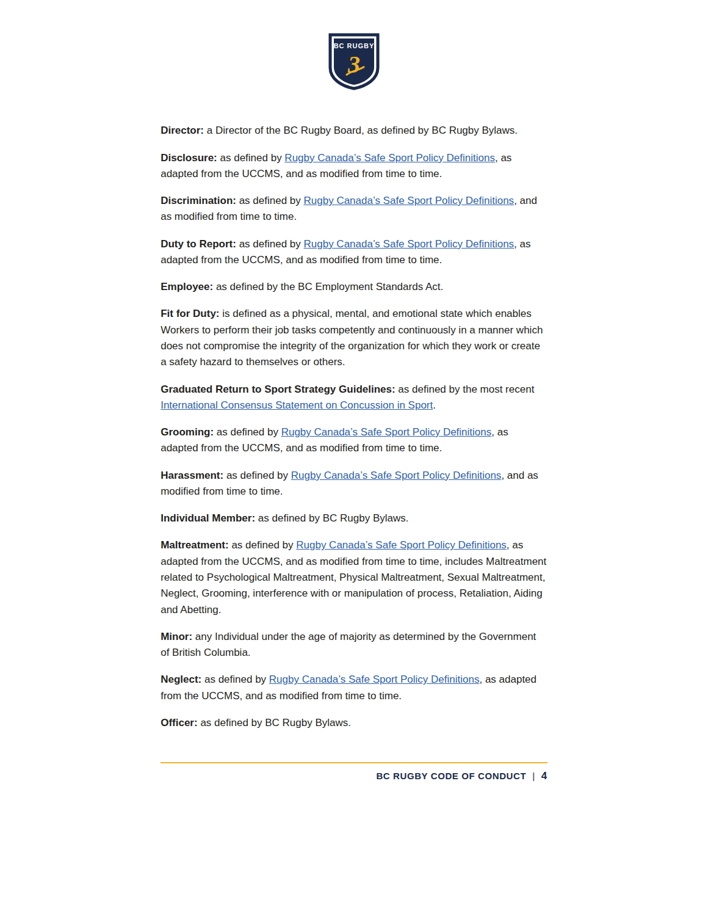BC RUGBY 3
Director: a Director of the BC Rugby Board, as defined by BC Rugby Bylaws.
Disclosure: as defined by Rugby Canada’s Safe Sport Policy Definitions, as adapted from the UCCMS, and as modified from time to time.
Discrimination: as defined by Rugby Canada’s Safe Sport Policy Definitions, and as modified from time to time.
Duty to Report: as defined by Rugby Canada’s Safe Sport Policy Definitions, as adapted from the UCCMS, and as modified from time to time.
Employee: as defined by the BC Employment Standards Act.
Fit for Duty: is defined as a physical, mental, and emotional state which enables Workers to perform their job tasks competently and continuously in a manner which does not compromise the integrity of the organization for which they work or create a safety hazard to themselves or others.
Graduated Return to Sport Strategy Guidelines: as defined by the most recent International Consensus Statement on Concussion in Sport.
Grooming: as defined by Rugby Canada’s Safe Sport Policy Definitions, as adapted from the UCCMS, and as modified from time to time.
Harassment: as defined by Rugby Canada’s Safe Sport Policy Definitions, and as modified from time to time.
Individual Member: as defined by BC Rugby Bylaws.
Maltreatment: as defined by Rugby Canada’s Safe Sport Policy Definitions, as adapted from the UCCMS, and as modified from time to time, includes Maltreatment related to Psychological Maltreatment, Physical Maltreatment, Sexual Maltreatment, Neglect, Grooming, interference with or manipulation of process, Retaliation, Aiding and Abetting.
Minor: any Individual under the age of majority as determined by the Government of British Columbia.
Neglect: as defined by Rugby Canada’s Safe Sport Policy Definitions, as adapted from the UCCMS, and as modified from time to time.
Officer: as defined by BC Rugby Bylaws.
BC RUGBY CODE OF CONDUCT | 4